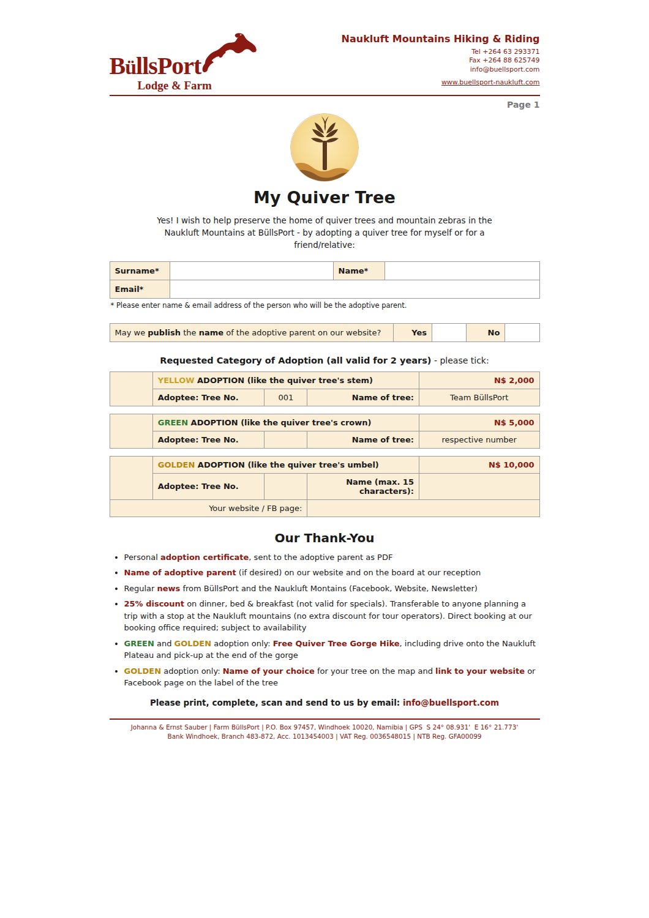BüllsPort
Lodge & Farm
Naukluft Mountains Hiking & Riding
Tel +264 63 293371
Fax +264 88 625749
info@buellsport.com
www.buellsport-naukluft.com
Page 1
My Quiver Tree
Yes! I wish to help preserve the home of quiver trees and mountain zebras in the Naukluft Mountains at BüllsPort - by adopting a quiver tree for myself or for a friend/relative:
| Surname* | | Name* | |
| Email* | |
* Please enter name & email address of the person who will be the adoptive parent.
| May we publish the name of the adoptive parent on our website? | Yes | | No | |
Requested Category of Adoption (all valid for 2 years) - please tick:
| | YELLOW ADOPTION (like the quiver tree's stem ) | N$ 2,000 |
| Adoptee: Tree No. | 001 | Name of tree: | Team BüllsPort |
| | GREEN ADOPTION (like the quiver tree's crown ) | N$ 5,000 |
| Adoptee: Tree No. | | Name of tree : | respective number |
| | GOLDEN ADOPTION (like the quiver tree's umbel ) | N$ 10,000 |
| Adoptee: Tree No. | | Name (max. 15 characters): | |
| Your website / FB page: | |
Our Thank-You
Personal adoption certificate, sent to the adoptive parent as PDF
Name of adoptive parent (if desired) on our website and on the board at our reception
Regular news from BüllsPort and the Naukluft Montains (Facebook, Website, Newsletter)
25% discount on dinner, bed & breakfast (not valid for specials). Transferable to anyone planning a trip with a stop at the Naukluft mountains (no extra discount for tour operators). Direct booking at our booking office required; subject to availability
GREEN and GOLDEN adoption only: Free Quiver Tree Gorge Hike, including drive onto the Naukluft Plateau and pick-up at the end of the gorge
GOLDEN adoption only: Name of your choice for your tree on the map and link to your website or Facebook page on the label of the tree
Please print, complete, scan and send to us by email: info@buellsport.com
Johanna & Ernst Sauber | Farm BüllsPort | P.O. Box 97457, Windhoek 10020, Namibia | GPS S 24° 08.931' E 16° 21.773'
Bank Windhoek, Branch 483-872, Acc. 1013454003 | VAT Reg. 0036548015 | NTB Reg. GFA00099